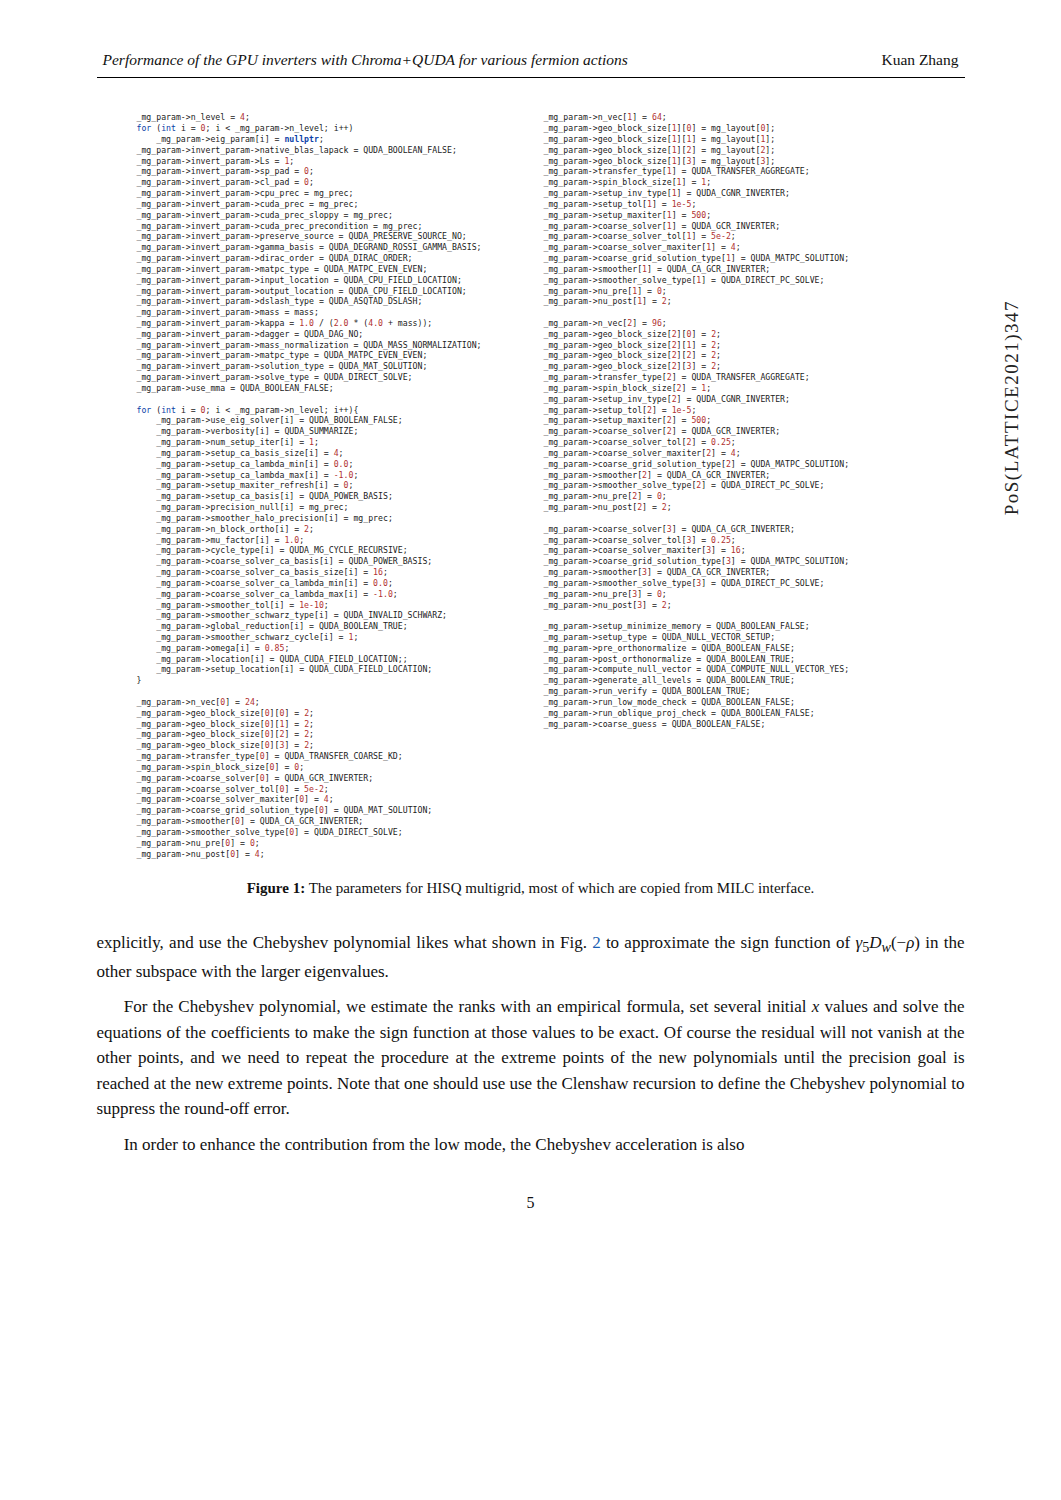Performance of the GPU inverters with Chroma+QUDA for various fermion actions
Kuan Zhang
PoS(LATTICE2021)347
_mg_param->n_level = 4;
for (int i = 0; i < _mg_param->n_level; i++)
    _mg_param->eig_param[i] = nullptr;
_mg_param->invert_param->native_blas_lapack = QUDA_BOOLEAN_FALSE;
_mg_param->invert_param->Ls = 1;
_mg_param->invert_param->sp_pad = 0;
_mg_param->invert_param->cl_pad = 0;
_mg_param->invert_param->cpu_prec = mg_prec;
_mg_param->invert_param->cuda_prec = mg_prec;
_mg_param->invert_param->cuda_prec_sloppy = mg_prec;
_mg_param->invert_param->cuda_prec_precondition = mg_prec;
_mg_param->invert_param->preserve_source = QUDA_PRESERVE_SOURCE_NO;
_mg_param->invert_param->gamma_basis = QUDA_DEGRAND_ROSSI_GAMMA_BASIS;
_mg_param->invert_param->dirac_order = QUDA_DIRAC_ORDER;
_mg_param->invert_param->matpc_type = QUDA_MATPC_EVEN_EVEN;
_mg_param->invert_param->input_location = QUDA_CPU_FIELD_LOCATION;
_mg_param->invert_param->output_location = QUDA_CPU_FIELD_LOCATION;
_mg_param->invert_param->dslash_type = QUDA_ASQTAD_DSLASH;
_mg_param->invert_param->mass = mass;
_mg_param->invert_param->kappa = 1.0 / (2.0 * (4.0 + mass));
_mg_param->invert_param->dagger = QUDA_DAG_NO;
_mg_param->invert_param->mass_normalization = QUDA_MASS_NORMALIZATION;
_mg_param->invert_param->matpc_type = QUDA_MATPC_EVEN_EVEN;
_mg_param->invert_param->solution_type = QUDA_MAT_SOLUTION;
_mg_param->invert_param->solve_type = QUDA_DIRECT_SOLVE;
_mg_param->use_mma = QUDA_BOOLEAN_FALSE;

for (int i = 0; i < _mg_param->n_level; i++){
    _mg_param->use_eig_solver[i] = QUDA_BOOLEAN_FALSE;
    _mg_param->verbosity[i] = QUDA_SUMMARIZE;
    _mg_param->num_setup_iter[i] = 1;
    _mg_param->setup_ca_basis_size[i] = 4;
    _mg_param->setup_ca_lambda_min[i] = 0.0;
    _mg_param->setup_ca_lambda_max[i] = -1.0;
    _mg_param->setup_maxiter_refresh[i] = 0;
    _mg_param->setup_ca_basis[i] = QUDA_POWER_BASIS;
    _mg_param->precision_null[i] = mg_prec;
    _mg_param->smoother_halo_precision[i] = mg_prec;
    _mg_param->n_block_ortho[i] = 2;
    _mg_param->mu_factor[i] = 1.0;
    _mg_param->cycle_type[i] = QUDA_MG_CYCLE_RECURSIVE;
    _mg_param->coarse_solver_ca_basis[i] = QUDA_POWER_BASIS;
    _mg_param->coarse_solver_ca_basis_size[i] = 16;
    _mg_param->coarse_solver_ca_lambda_min[i] = 0.0;
    _mg_param->coarse_solver_ca_lambda_max[i] = -1.0;
    _mg_param->smoother_tol[i] = 1e-10;
    _mg_param->smoother_schwarz_type[i] = QUDA_INVALID_SCHWARZ;
    _mg_param->global_reduction[i] = QUDA_BOOLEAN_TRUE;
    _mg_param->smoother_schwarz_cycle[i] = 1;
    _mg_param->omega[i] = 0.85;
    _mg_param->location[i] = QUDA_CUDA_FIELD_LOCATION;;
    _mg_param->setup_location[i] = QUDA_CUDA_FIELD_LOCATION;
}

_mg_param->n_vec[0] = 24;
_mg_param->geo_block_size[0][0] = 2;
_mg_param->geo_block_size[0][1] = 2;
_mg_param->geo_block_size[0][2] = 2;
_mg_param->geo_block_size[0][3] = 2;
_mg_param->transfer_type[0] = QUDA_TRANSFER_COARSE_KD;
_mg_param->spin_block_size[0] = 0;
_mg_param->coarse_solver[0] = QUDA_GCR_INVERTER;
_mg_param->coarse_solver_tol[0] = 5e-2;
_mg_param->coarse_solver_maxiter[0] = 4;
_mg_param->coarse_grid_solution_type[0] = QUDA_MAT_SOLUTION;
_mg_param->smoother[0] = QUDA_CA_GCR_INVERTER;
_mg_param->smoother_solve_type[0] = QUDA_DIRECT_SOLVE;
_mg_param->nu_pre[0] = 0;
_mg_param->nu_post[0] = 4;
_mg_param->n_vec[1] = 64;
_mg_param->geo_block_size[1][0] = mg_layout[0];
_mg_param->geo_block_size[1][1] = mg_layout[1];
_mg_param->geo_block_size[1][2] = mg_layout[2];
_mg_param->geo_block_size[1][3] = mg_layout[3];
_mg_param->transfer_type[1] = QUDA_TRANSFER_AGGREGATE;
_mg_param->spin_block_size[1] = 1;
_mg_param->setup_inv_type[1] = QUDA_CGNR_INVERTER;
_mg_param->setup_tol[1] = 1e-5;
_mg_param->setup_maxiter[1] = 500;
_mg_param->coarse_solver[1] = QUDA_GCR_INVERTER;
_mg_param->coarse_solver_tol[1] = 5e-2;
_mg_param->coarse_solver_maxiter[1] = 4;
_mg_param->coarse_grid_solution_type[1] = QUDA_MATPC_SOLUTION;
_mg_param->smoother[1] = QUDA_CA_GCR_INVERTER;
_mg_param->smoother_solve_type[1] = QUDA_DIRECT_PC_SOLVE;
_mg_param->nu_pre[1] = 0;
_mg_param->nu_post[1] = 2;

_mg_param->n_vec[2] = 96;
_mg_param->geo_block_size[2][0] = 2;
_mg_param->geo_block_size[2][1] = 2;
_mg_param->geo_block_size[2][2] = 2;
_mg_param->geo_block_size[2][3] = 2;
_mg_param->transfer_type[2] = QUDA_TRANSFER_AGGREGATE;
_mg_param->spin_block_size[2] = 1;
_mg_param->setup_inv_type[2] = QUDA_CGNR_INVERTER;
_mg_param->setup_tol[2] = 1e-5;
_mg_param->setup_maxiter[2] = 500;
_mg_param->coarse_solver[2] = QUDA_GCR_INVERTER;
_mg_param->coarse_solver_tol[2] = 0.25;
_mg_param->coarse_solver_maxiter[2] = 4;
_mg_param->coarse_grid_solution_type[2] = QUDA_MATPC_SOLUTION;
_mg_param->smoother[2] = QUDA_CA_GCR_INVERTER;
_mg_param->smoother_solve_type[2] = QUDA_DIRECT_PC_SOLVE;
_mg_param->nu_pre[2] = 0;
_mg_param->nu_post[2] = 2;

_mg_param->coarse_solver[3] = QUDA_CA_GCR_INVERTER;
_mg_param->coarse_solver_tol[3] = 0.25;
_mg_param->coarse_solver_maxiter[3] = 16;
_mg_param->coarse_grid_solution_type[3] = QUDA_MATPC_SOLUTION;
_mg_param->smoother[3] = QUDA_CA_GCR_INVERTER;
_mg_param->smoother_solve_type[3] = QUDA_DIRECT_PC_SOLVE;
_mg_param->nu_pre[3] = 0;
_mg_param->nu_post[3] = 2;

_mg_param->setup_minimize_memory = QUDA_BOOLEAN_FALSE;
_mg_param->setup_type = QUDA_NULL_VECTOR_SETUP;
_mg_param->pre_orthonormalize = QUDA_BOOLEAN_FALSE;
_mg_param->post_orthonormalize = QUDA_BOOLEAN_TRUE;
_mg_param->compute_null_vector = QUDA_COMPUTE_NULL_VECTOR_YES;
_mg_param->generate_all_levels = QUDA_BOOLEAN_TRUE;
_mg_param->run_verify = QUDA_BOOLEAN_TRUE;
_mg_param->run_low_mode_check = QUDA_BOOLEAN_FALSE;
_mg_param->run_oblique_proj_check = QUDA_BOOLEAN_FALSE;
_mg_param->coarse_guess = QUDA_BOOLEAN_FALSE;
Figure 1: The parameters for HISQ multigrid, most of which are copied from MILC interface.
explicitly, and use the Chebyshev polynomial likes what shown in Fig. 2 to approximate the sign function of γ5Dw(−ρ) in the other subspace with the larger eigenvalues.
For the Chebyshev polynomial, we estimate the ranks with an empirical formula, set several initial x values and solve the equations of the coefficients to make the sign function at those values to be exact. Of course the residual will not vanish at the other points, and we need to repeat the procedure at the extreme points of the new polynomials until the precision goal is reached at the new extreme points. Note that one should use use the Clenshaw recursion to define the Chebyshev polynomial to suppress the round-off error.
In order to enhance the contribution from the low mode, the Chebyshev acceleration is also
5